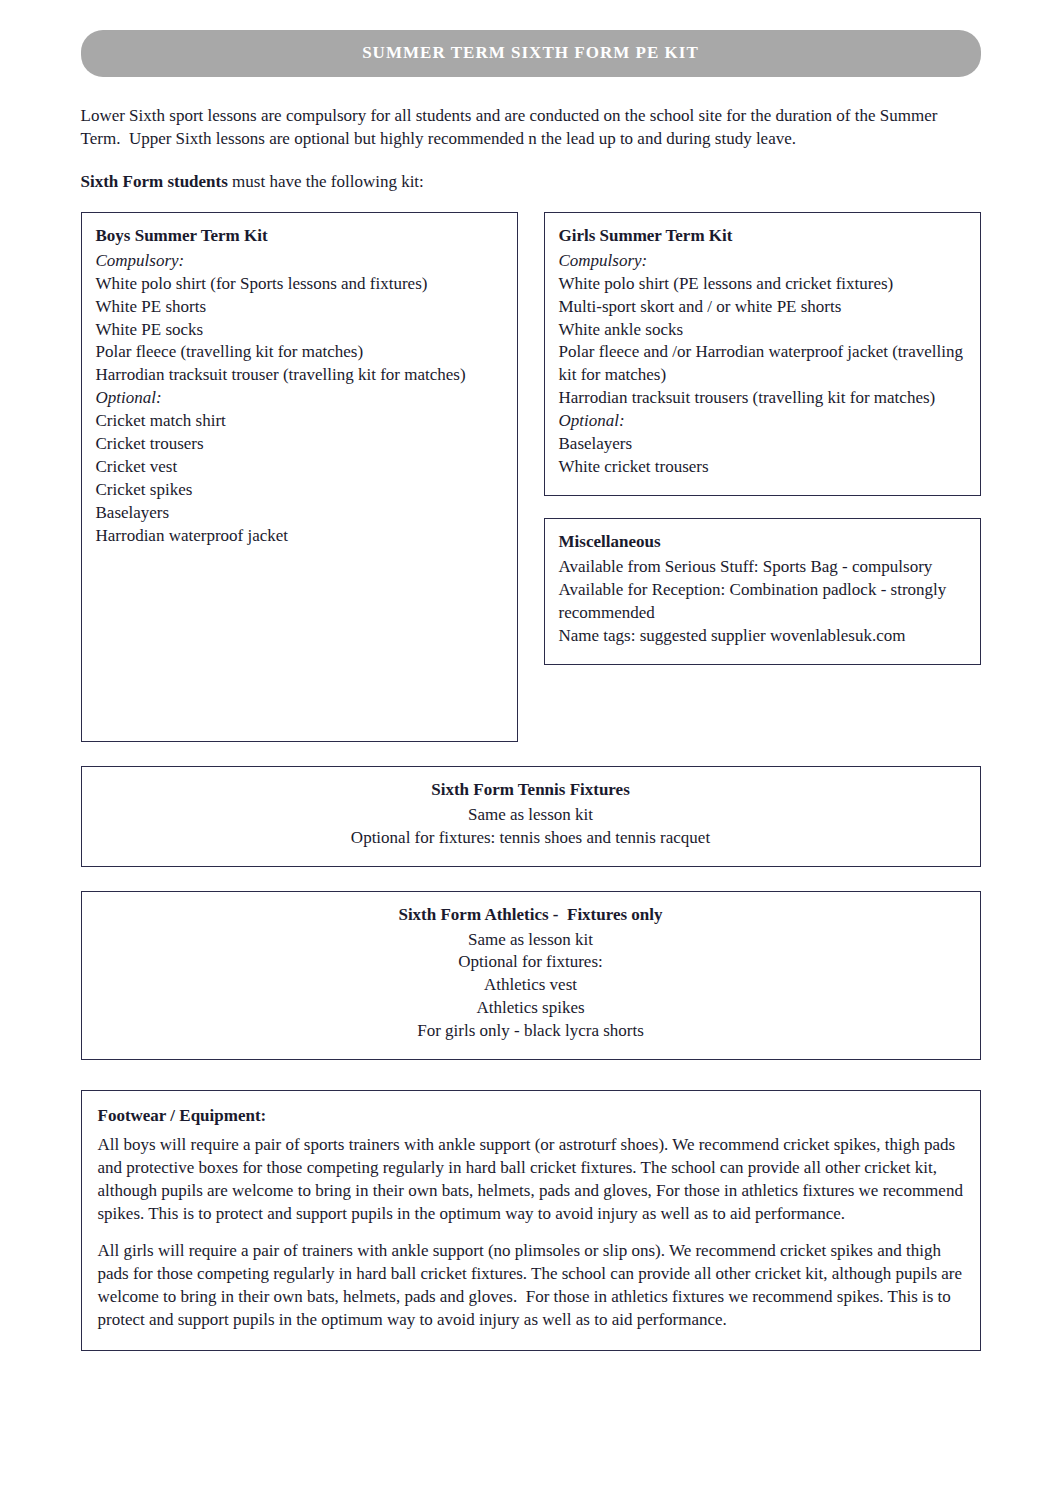Summer Term Sixth Form PE Kit
Lower Sixth sport lessons are compulsory for all students and are conducted on the school site for the duration of the Summer Term. Upper Sixth lessons are optional but highly recommended n the lead up to and during study leave.
Sixth Form students must have the following kit:
Boys Summer Term Kit
Compulsory:
White polo shirt (for Sports lessons and fixtures)
White PE shorts
White PE socks
Polar fleece (travelling kit for matches)
Harrodian tracksuit trouser (travelling kit for matches)
Optional:
Cricket match shirt
Cricket trousers
Cricket vest
Cricket spikes
Baselayers
Harrodian waterproof jacket
Girls Summer Term Kit
Compulsory:
White polo shirt (PE lessons and cricket fixtures)
Multi-sport skort and / or white PE shorts
White ankle socks
Polar fleece and /or Harrodian waterproof jacket (travelling kit for matches)
Harrodian tracksuit trousers (travelling kit for matches)
Optional:
Baselayers
White cricket trousers
Miscellaneous
Available from Serious Stuff: Sports Bag - compulsory
Available for Reception: Combination padlock - strongly recommended
Name tags: suggested supplier wovenlablesuk.com
Sixth Form Tennis Fixtures
Same as lesson kit
Optional for fixtures: tennis shoes and tennis racquet
Sixth Form Athletics - Fixtures only
Same as lesson kit
Optional for fixtures:
Athletics vest
Athletics spikes
For girls only - black lycra shorts
Footwear / Equipment:
All boys will require a pair of sports trainers with ankle support (or astroturf shoes). We recommend cricket spikes, thigh pads and protective boxes for those competing regularly in hard ball cricket fixtures. The school can provide all other cricket kit, although pupils are welcome to bring in their own bats, helmets, pads and gloves, For those in athletics fixtures we recommend spikes. This is to protect and support pupils in the optimum way to avoid injury as well as to aid performance.
All girls will require a pair of trainers with ankle support (no plimsoles or slip ons). We recommend cricket spikes and thigh pads for those competing regularly in hard ball cricket fixtures. The school can provide all other cricket kit, although pupils are welcome to bring in their own bats, helmets, pads and gloves. For those in athletics fixtures we recommend spikes. This is to protect and support pupils in the optimum way to avoid injury as well as to aid performance.